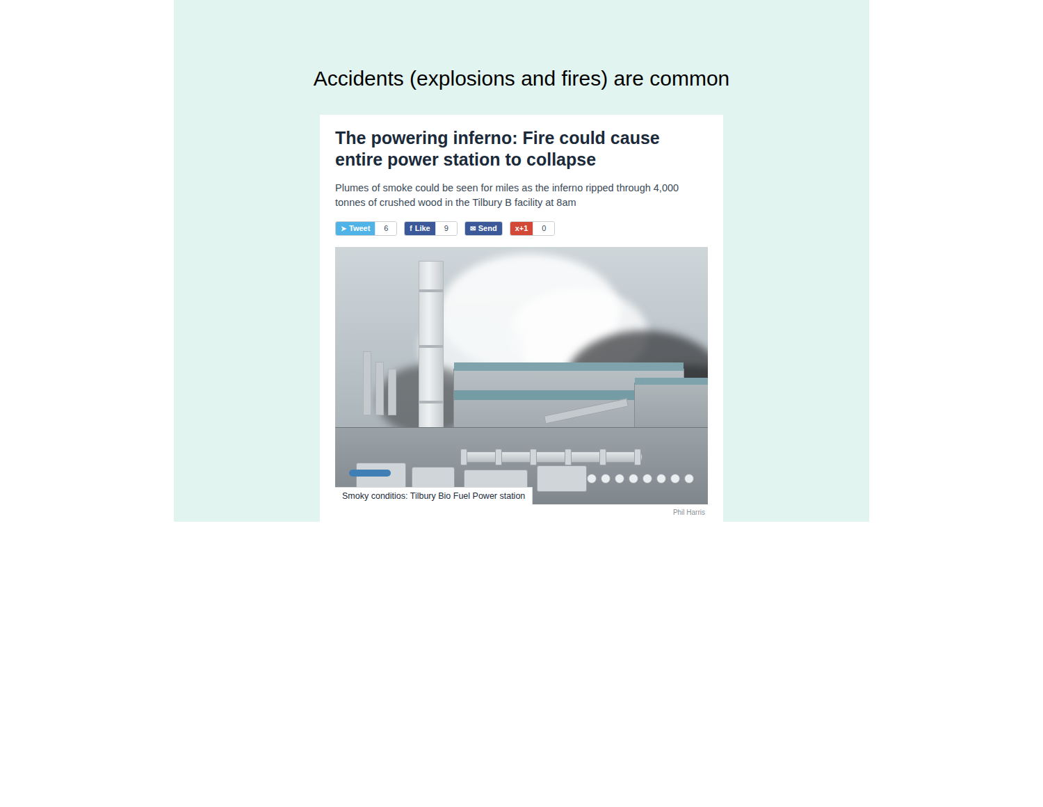Accidents (explosions and fires) are common
The powering inferno: Fire could cause entire power station to collapse
Plumes of smoke could be seen for miles as the inferno ripped through 4,000 tonnes of crushed wood in the Tilbury B facility at 8am
➤Tweet 6 f Like 9 ✉Send x+10
Smoky conditios: Tilbury Bio Fuel Power station
Phil Harris